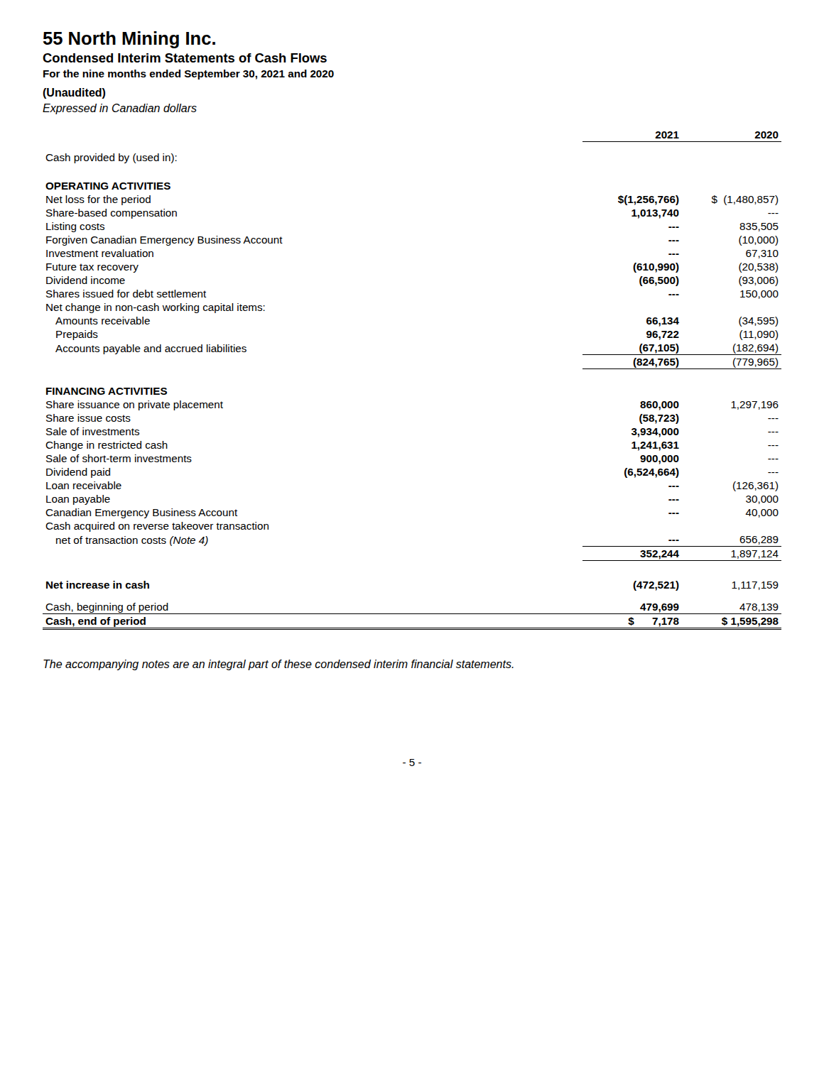55 North Mining Inc.
Condensed Interim Statements of Cash Flows
For the nine months ended September 30, 2021 and 2020
(Unaudited)
Expressed in Canadian dollars
| | 2021 | 2020 |
| --- | --- | --- |
| Cash provided by (used in): | | |
| OPERATING ACTIVITIES | | |
| Net loss for the period | $(1,256,766) | $ (1,480,857) |
| Share-based compensation | 1,013,740 | --- |
| Listing costs | --- | 835,505 |
| Forgiven Canadian Emergency Business Account | --- | (10,000) |
| Investment revaluation | --- | 67,310 |
| Future tax recovery | (610,990) | (20,538) |
| Dividend income | (66,500) | (93,006) |
| Shares issued for debt settlement | --- | 150,000 |
| Net change in non-cash working capital items: | | |
| Amounts receivable | 66,134 | (34,595) |
| Prepaids | 96,722 | (11,090) |
| Accounts payable and accrued liabilities | (67,105) | (182,694) |
| | (824,765) | (779,965) |
| FINANCING ACTIVITIES | | |
| Share issuance on private placement | 860,000 | 1,297,196 |
| Share issue costs | (58,723) | --- |
| Sale of investments | 3,934,000 | --- |
| Change in restricted cash | 1,241,631 | --- |
| Sale of short-term investments | 900,000 | --- |
| Dividend paid | (6,524,664) | --- |
| Loan receivable | --- | (126,361) |
| Loan payable | --- | 30,000 |
| Canadian Emergency Business Account | --- | 40,000 |
| Cash acquired on reverse takeover transaction | | |
| net of transaction costs (Note 4) | --- | 656,289 |
| | 352,244 | 1,897,124 |
| Net increase in cash | (472,521) | 1,117,159 |
| Cash, beginning of period | 479,699 | 478,139 |
| Cash, end of period | $ 7,178 | $ 1,595,298 |
The accompanying notes are an integral part of these condensed interim financial statements.
- 5 -